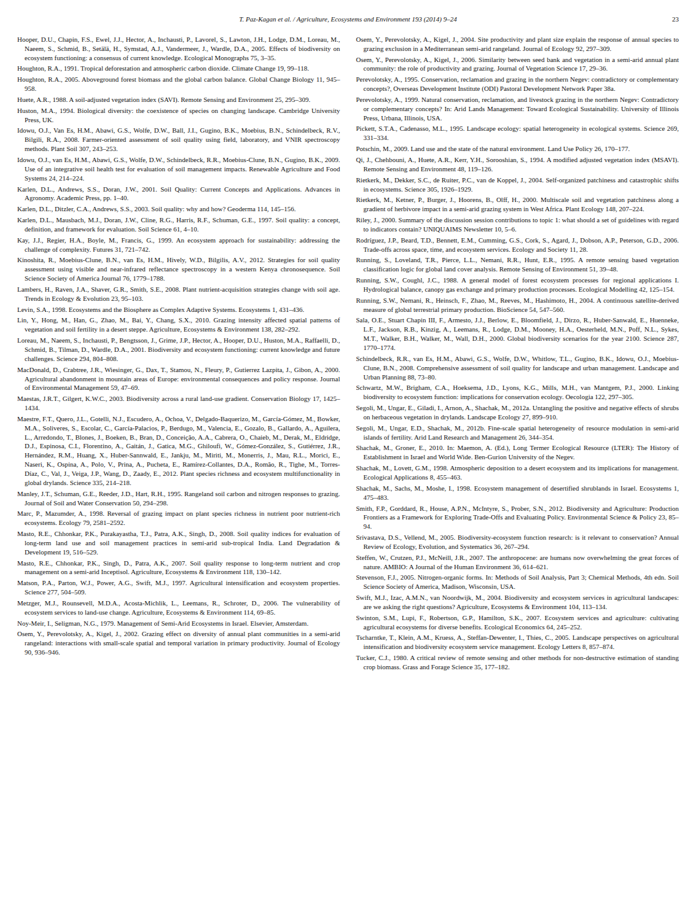T. Paz-Kagan et al. / Agriculture, Ecosystems and Environment 193 (2014) 9–24 23
Hooper, D.U., Chapin, F.S., Ewel, J.J., Hector, A., Inchausti, P., Lavorel, S., Lawton, J.H., Lodge, D.M., Loreau, M., Naeem, S., Schmid, B., Setälä, H., Symstad, A.J., Vandermeer, J., Wardle, D.A., 2005. Effects of biodiversity on ecosystem functioning: a consensus of current knowledge. Ecological Monographs 75, 3–35.
Houghton, R.A., 1991. Tropical deforestation and atmospheric carbon dioxide. Climate Change 19, 99–118.
Houghton, R.A., 2005. Aboveground forest biomass and the global carbon balance. Global Change Biology 11, 945–958.
Huete, A.R., 1988. A soil-adjusted vegetation index (SAVI). Remote Sensing and Environment 25, 295–309.
Huston, M.A., 1994. Biological diversity: the coexistence of species on changing landscape. Cambridge University Press, UK.
Idowu, O.J., Van Es, H.M., Abawi, G.S., Wolfe, D.W., Ball, J.I., Gugino, B.K., Moebius, B.N., Schindelbeck, R.V., Bilgili, R.A., 2008. Farmer-oriented assessment of soil quality using field, laboratory, and VNIR spectroscopy methods. Plant Soil 307, 243–253.
Idowu, O.J., van Es, H.M., Abawi, G.S., Wolfe, D.W., Schindelbeck, R.R., Moebius-Clune, B.N., Gugino, B.K., 2009. Use of an integrative soil health test for evaluation of soil management impacts. Renewable Agriculture and Food Systems 24, 214–224.
Karlen, D.L., Andrews, S.S., Doran, J.W., 2001. Soil Quality: Current Concepts and Applications. Advances in Agronomy. Academic Press, pp. 1–40.
Karlen, D.L., Ditzler, C.A., Andrews, S.S., 2003. Soil quality: why and how? Geoderma 114, 145–156.
Karlen, D.L., Mausbach, M.J., Doran, J.W., Cline, R.G., Harris, R.F., Schuman, G.E., 1997. Soil quality: a concept, definition, and framework for evaluation. Soil Science 61, 4–10.
Kay, J.J., Regier, H.A., Boyle, M., Francis, G., 1999. An ecosystem approach for sustainability: addressing the challenge of complexity. Futures 31, 721–742.
Kinoshita, R., Moebius-Clune, B.N., van Es, H.M., Hively, W.D., Bilgilis, A.V., 2012. Strategies for soil quality assessment using visible and near-infrared reflectance spectroscopy in a western Kenya chronosequence. Soil Science Society of America Journal 76, 1779–1788.
Lambers, H., Raven, J.A., Shaver, G.R., Smith, S.E., 2008. Plant nutrient-acquisition strategies change with soil age. Trends in Ecology & Evolution 23, 95–103.
Levin, S.A., 1998. Ecosystems and the Biosphere as Complex Adaptive Systems. Ecosystems 1, 431–436.
Lin, Y., Hong, M., Han, G., Zhao, M., Bai, Y., Chang, S.X., 2010. Grazing intensity affected spatial patterns of vegetation and soil fertility in a desert steppe. Agriculture, Ecosystems & Environment 138, 282–292.
Loreau, M., Naeem, S., Inchausti, P., Bengtsson, J., Grime, J.P., Hector, A., Hooper, D.U., Huston, M.A., Raffaelli, D., Schmid, B., Tilman, D., Wardle, D.A., 2001. Biodiversity and ecosystem functioning: current knowledge and future challenges. Science 294, 804–808.
MacDonald, D., Crabtree, J.R., Wiesinger, G., Dax, T., Stamou, N., Fleury, P., Gutierrez Lazpita, J., Gibon, A., 2000. Agricultural abandonment in mountain areas of Europe: environmental consequences and policy response. Journal of Environmental Management 59, 47–69.
Maestas, J.R.T., Gilgert, K.W.C., 2003. Biodiversity across a rural land-use gradient. Conservation Biology 17, 1425–1434.
Maestre, F.T., Quero, J.L., Gotelli, N.J., Escudero, A., Ochoa, V., Delgado-Baquerizo, M., García-Gómez, M., Bowker, M.A., Soliveres, S., Escolar, C., García-Palacios, P., Berdugo, M., Valencia, E., Gozalo, B., Gallardo, A., Aguilera, L., Arredondo, T., Blones, J., Boeken, B., Bran, D., Conceição, A.A., Cabrera, O., Chaieb, M., Derak, M., Eldridge, D.J., Espinosa, C.I., Florentino, A., Gaitán, J., Gatica, M.G., Ghiloufi, W., Gómez-González, S., Gutiérrez, J.R., Hernández, R.M., Huang, X., Huber-Sannwald, E., Jankju, M., Miriti, M., Monerris, J., Mau, R.L., Morici, E., Naseri, K., Ospina, A., Polo, V., Prina, A., Pucheta, E., Ramírez-Collantes, D.A., Romão, R., Tighe, M., Torres-Díaz, C., Val, J., Veiga, J.P., Wang, D., Zaady, E., 2012. Plant species richness and ecosystem multifunctionality in global drylands. Science 335, 214–218.
Manley, J.T., Schuman, G.E., Reeder, J.D., Hart, R.H., 1995. Rangeland soil carbon and nitrogen responses to grazing. Journal of Soil and Water Conservation 50, 294–298.
Marc, P., Mazumder, A., 1998. Reversal of grazing impact on plant species richness in nutrient poor nutrient-rich ecosystems. Ecology 79, 2581–2592.
Masto, R.E., Chhonkar, P.K., Purakayastha, T.J., Patra, A.K., Singh, D., 2008. Soil quality indices for evaluation of long-term land use and soil management practices in semi-arid sub-tropical India. Land Degradation & Development 19, 516–529.
Masto, R.E., Chhonkar, P.K., Singh, D., Patra, A.K., 2007. Soil quality response to long-term nutrient and crop management on a semi-arid Inceptisol. Agriculture, Ecosystems & Environment 118, 130–142.
Matson, P.A., Parton, W.J., Power, A.G., Swift, M.J., 1997. Agricultural intensification and ecosystem properties. Science 277, 504–509.
Metzger, M.J., Rounsevell, M.D.A., Acosta-Michlik, L., Leemans, R., Schroter, D., 2006. The vulnerability of ecosystem services to land-use change. Agriculture, Ecosystems & Environment 114, 69–85.
Noy-Meir, I., Seligman, N.G., 1979. Management of Semi-Arid Ecosystems in Israel. Elsevier, Amsterdam.
Osem, Y., Perevolotsky, A., Kigel, J., 2002. Grazing effect on diversity of annual plant communities in a semi-arid rangeland: interactions with small-scale spatial and temporal variation in primary productivity. Journal of Ecology 90, 936–946.
Osem, Y., Perevolotsky, A., Kigel, J., 2004. Site productivity and plant size explain the response of annual species to grazing exclusion in a Mediterranean semi-arid rangeland. Journal of Ecology 92, 297–309.
Osem, Y., Perevolotsky, A., Kigel, J., 2006. Similarity between seed bank and vegetation in a semi-arid annual plant community: the role of productivity and grazing. Journal of Vegetation Science 17, 29–36.
Perevolotsky, A., 1995. Conservation, reclamation and grazing in the northern Negev: contradictory or complementary concepts?, Overseas Development Institute (ODI) Pastoral Development Network Paper 38a.
Perevolotsky, A., 1999. Natural conservation, reclamation, and livestock grazing in the northern Negev: Contradictory or complementary concepts? In: Arid Lands Management: Toward Ecological Sustainability. University of Illinois Press, Urbana, Illinois, USA.
Pickett, S.T.A., Cadenasso, M.L., 1995. Landscape ecology: spatial heterogeneity in ecological systems. Science 269, 331–334.
Potschin, M., 2009. Land use and the state of the natural environment. Land Use Policy 26, 170–177.
Qi, J., Chehbouni, A., Huete, A.R., Kerr, Y.H., Sorooshian, S., 1994. A modified adjusted vegetation index (MSAVI). Remote Sensing and Environment 48, 119–126.
Rietkerk, M., Dekker, S.C., de Ruiter, P.C., van de Koppel, J., 2004. Self-organized patchiness and catastrophic shifts in ecosystems. Science 305, 1926–1929.
Rietkerk, M., Ketner, P., Burger, J., Hoorens, B., Olff, H., 2000. Multiscale soil and vegetation patchiness along a gradient of herbivore impact in a semi-arid grazing system in West Africa. Plant Ecology 148, 207–224.
Riley, J., 2000. Summary of the discussion session contributions to topic 1: what should a set of guidelines with regard to indicators contain? UNIQUAIMS Newsletter 10, 5–6.
Rodríguez, J.P., Beard, T.D., Bennett, E.M., Cumming, G.S., Cork, S., Agard, J., Dobson, A.P., Peterson, G.D., 2006. Trade-offs across space, time, and ecosystem services. Ecology and Society 11, 28.
Running, S., Loveland, T.R., Pierce, L.L., Nemani, R.R., Hunt, E.R., 1995. A remote sensing based vegetation classification logic for global land cover analysis. Remote Sensing of Environment 51, 39–48.
Running, S.W., Coughl, J.C., 1988. A general model of forest ecosystem processes for regional applications I. Hydrological balance, canopy gas exchange and primary production processes. Ecological Modelling 42, 125–154.
Running, S.W., Nemani, R., Heinsch, F., Zhao, M., Reeves, M., Hashimoto, H., 2004. A continuous satellite-derived measure of global terrestrial primary production. BioScience 54, 547–560.
Sala, O.E., Stuart Chapin III, F., Armesto, J.J., Berlow, E., Bloomfield, J., Dirzo, R., Huber-Sanwald, E., Huenneke, L.F., Jackson, R.B., Kinzig, A., Leemans, R., Lodge, D.M., Mooney, H.A., Oesterheld, M.N., Poff, N.L., Sykes, M.T., Walker, B.H., Walker, M., Wall, D.H., 2000. Global biodiversity scenarios for the year 2100. Science 287, 1770–1774.
Schindelbeck, R.R., van Es, H.M., Abawi, G.S., Wolfe, D.W., Whitlow, T.L., Gugino, B.K., Idowu, O.J., Moebius-Clune, B.N., 2008. Comprehensive assessment of soil quality for landscape and urban management. Landscape and Urban Planning 88, 73–80.
Schwartz, M.W., Brigham, C.A., Hoeksema, J.D., Lyons, K.G., Mills, M.H., van Mantgem, P.J., 2000. Linking biodiversity to ecosystem function: implications for conservation ecology. Oecologia 122, 297–305.
Segoli, M., Ungar, E., Giladi, I., Arnon, A., Shachak, M., 2012a. Untangling the positive and negative effects of shrubs on herbaceous vegetation in drylands. Landscape Ecology 27, 899–910.
Segoli, M., Ungar, E.D., Shachak, M., 2012b. Fine-scale spatial heterogeneity of resource modulation in semi-arid islands of fertility. Arid Land Research and Management 26, 344–354.
Shachak, M., Groner, E., 2010. In: Maemon, A. (Ed.), Long Termer Ecological Resource (LTER): The History of Establishment in Israel and World Wide. Ben-Gurion University of the Negev.
Shachak, M., Lovett, G.M., 1998. Atmospheric deposition to a desert ecosystem and its implications for management. Ecological Applications 8, 455–463.
Shachak, M., Sachs, M., Moshe, I., 1998. Ecosystem management of desertified shrublands in Israel. Ecosystems 1, 475–483.
Smith, F.P., Gorddard, R., House, A.P.N., McIntyre, S., Prober, S.N., 2012. Biodiversity and Agriculture: Production Frontiers as a Framework for Exploring Trade-Offs and Evaluating Policy. Environmental Science & Policy 23, 85–94.
Srivastava, D.S., Vellend, M., 2005. Biodiversity-ecosystem function research: is it relevant to conservation? Annual Review of Ecology, Evolution, and Systematics 36, 267–294.
Steffen, W., Crutzen, P.J., McNeill, J.R., 2007. The anthropocene: are humans now overwhelming the great forces of nature. AMBIO: A Journal of the Human Environment 36, 614–621.
Stevenson, F.J., 2005. Nitrogen-organic forms. In: Methods of Soil Analysis, Part 3; Chemical Methods, 4th edn. Soil Science Society of America, Madison, Wisconsin, USA.
Swift, M.J., Izac, A.M.N., van Noordwijk, M., 2004. Biodiversity and ecosystem services in agricultural landscapes: are we asking the right questions? Agriculture, Ecosystems & Environment 104, 113–134.
Swinton, S.M., Lupi, F., Robertson, G.P., Hamilton, S.K., 2007. Ecosystem services and agriculture: cultivating agricultural ecosystems for diverse benefits. Ecological Economics 64, 245–252.
Tscharntke, T., Klein, A.M., Kruess, A., Steffan-Dewenter, I., Thies, C., 2005. Landscape perspectives on agricultural intensification and biodiversity ecosystem service management. Ecology Letters 8, 857–874.
Tucker, C.J., 1980. A critical review of remote sensing and other methods for non-destructive estimation of standing crop biomass. Grass and Forage Science 35, 177–182.